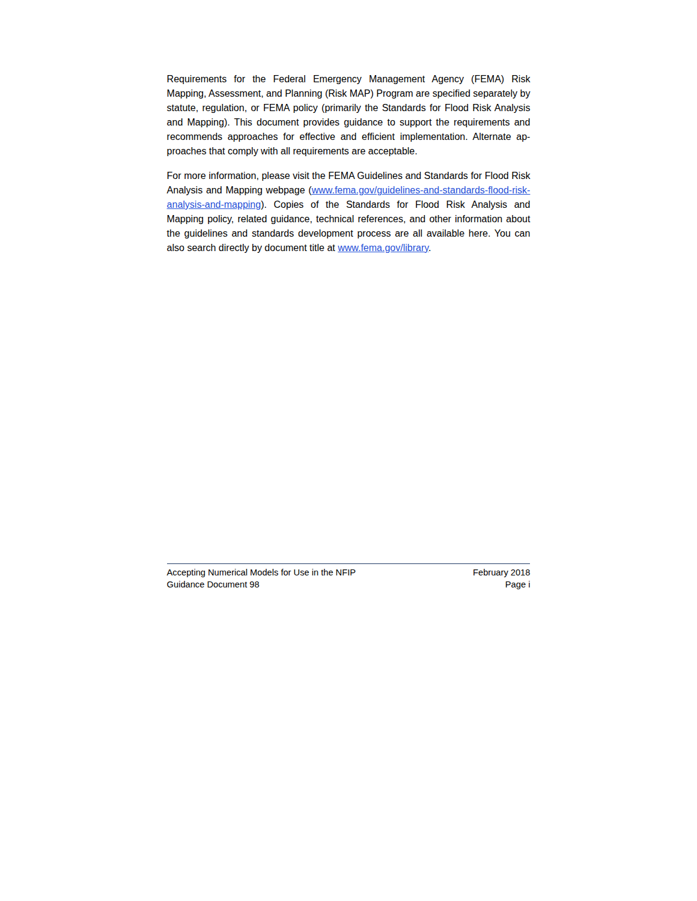Requirements for the Federal Emergency Management Agency (FEMA) Risk Mapping, Assessment, and Planning (Risk MAP) Program are specified separately by statute, regulation, or FEMA policy (primarily the Standards for Flood Risk Analysis and Mapping). This document provides guidance to support the requirements and recommends approaches for effective and efficient implementation. Alternate approaches that comply with all requirements are acceptable.
For more information, please visit the FEMA Guidelines and Standards for Flood Risk Analysis and Mapping webpage (www.fema.gov/guidelines-and-standards-flood-risk-analysis-and-mapping). Copies of the Standards for Flood Risk Analysis and Mapping policy, related guidance, technical references, and other information about the guidelines and standards development process are all available here. You can also search directly by document title at www.fema.gov/library.
Accepting Numerical Models for Use in the NFIP
February 2018
Guidance Document 98
Page i